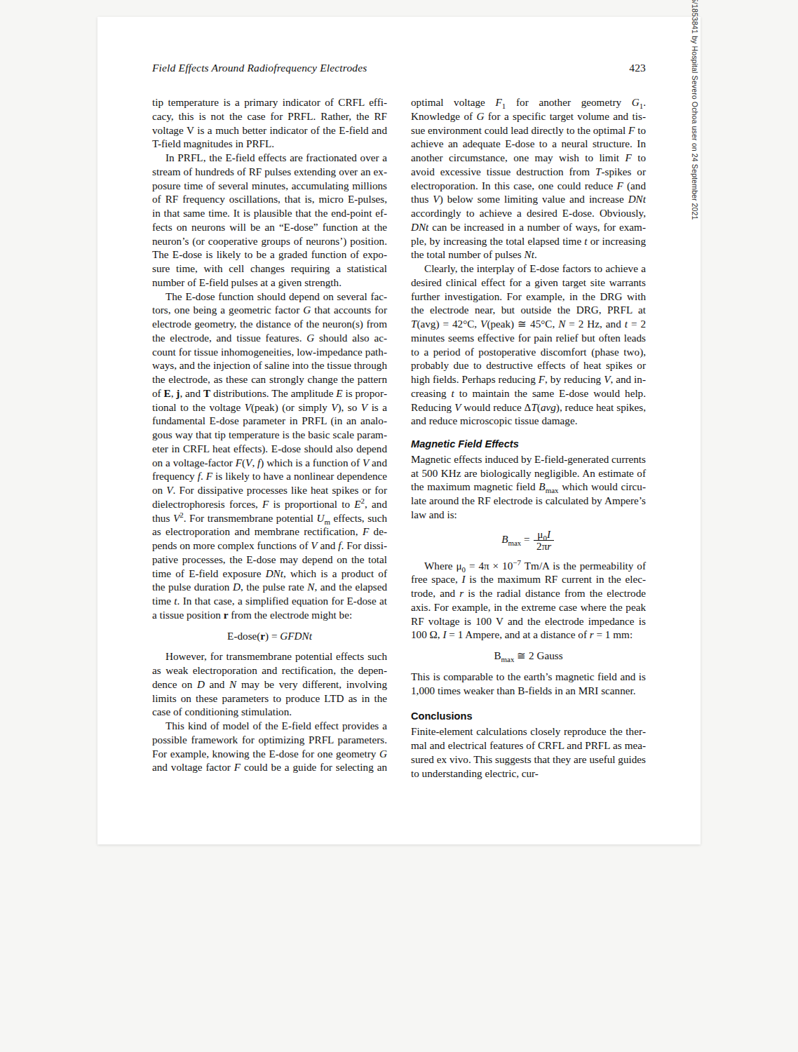Field Effects Around Radiofrequency Electrodes 423
tip temperature is a primary indicator of CRFL efficacy, this is not the case for PRFL. Rather, the RF voltage V is a much better indicator of the E-field and T-field magnitudes in PRFL.
In PRFL, the E-field effects are fractionated over a stream of hundreds of RF pulses extending over an exposure time of several minutes, accumulating millions of RF frequency oscillations, that is, micro E-pulses, in that same time. It is plausible that the end-point effects on neurons will be an “E-dose” function at the neuron’s (or cooperative groups of neurons’) position. The E-dose is likely to be a graded function of exposure time, with cell changes requiring a statistical number of E-field pulses at a given strength.
The E-dose function should depend on several factors, one being a geometric factor G that accounts for electrode geometry, the distance of the neuron(s) from the electrode, and tissue features. G should also account for tissue inhomogeneities, low-impedance pathways, and the injection of saline into the tissue through the electrode, as these can strongly change the pattern of E, j, and T distributions. The amplitude E is proportional to the voltage V(peak) (or simply V), so V is a fundamental E-dose parameter in PRFL (in an analogous way that tip temperature is the basic scale parameter in CRFL heat effects). E-dose should also depend on a voltage-factor F(V, f) which is a function of V and frequency f. F is likely to have a nonlinear dependence on V. For dissipative processes like heat spikes or for dielectrophoresis forces, F is proportional to E2, and thus V2. For transmembrane potential Um effects, such as electroporation and membrane rectification, F depends on more complex functions of V and f. For dissipative processes, the E-dose may depend on the total time of E-field exposure DNt, which is a product of the pulse duration D, the pulse rate N, and the elapsed time t. In that case, a simplified equation for E-dose at a tissue position r from the electrode might be:
E-dose(r) = GFDNt
However, for transmembrane potential effects such as weak electroporation and rectification, the dependence on D and N may be very different, involving limits on these parameters to produce LTD as in the case of conditioning stimulation.
This kind of model of the E-field effect provides a possible framework for optimizing PRFL parameters. For example, knowing the E-dose for one geometry G and voltage factor F could be a guide for selecting an optimal voltage F1 for another geometry G1. Knowledge of G for a specific target volume and tissue environment could lead directly to the optimal F to achieve an adequate E-dose to a neural structure. In another circumstance, one may wish to limit F to avoid excessive tissue destruction from T-spikes or electroporation. In this case, one could reduce F (and thus V) below some limiting value and increase DNt accordingly to achieve a desired E-dose. Obviously, DNt can be increased in a number of ways, for example, by increasing the total elapsed time t or increasing the total number of pulses Nt.
Clearly, the interplay of E-dose factors to achieve a desired clinical effect for a given target site warrants further investigation. For example, in the DRG with the electrode near, but outside the DRG, PRFL at T(avg) = 42°C, V(peak) ≅ 45°C, N = 2 Hz, and t = 2 minutes seems effective for pain relief but often leads to a period of postoperative discomfort (phase two), probably due to destructive effects of heat spikes or high fields. Perhaps reducing F, by reducing V, and increasing t to maintain the same E-dose would help. Reducing V would reduce ΔT(avg), reduce heat spikes, and reduce microscopic tissue damage.
Magnetic Field Effects
Magnetic effects induced by E-field-generated currents at 500 KHz are biologically negligible. An estimate of the maximum magnetic field Bmax which would circulate around the RF electrode is calculated by Ampere’s law and is:
Bmax = μ0I 2πr
Where μ0 = 4π × 10−7 Tm/A is the permeability of free space, I is the maximum RF current in the electrode, and r is the radial distance from the electrode axis. For example, in the extreme case where the peak RF voltage is 100 V and the electrode impedance is 100 Ω, I = 1 Ampere, and at a distance of r = 1 mm:
Bmax ≅ 2 Gauss
This is comparable to the earth’s magnetic field and is 1,000 times weaker than B-fields in an MRI scanner.
Conclusions
Finite-element calculations closely reproduce the thermal and electrical features of CRFL and PRFL as measured ex vivo. This suggests that they are useful guides to understanding electric, cur-
Downloaded from https://academic.oup.com/painmedicine/article/6/6/405/1853841 by Hospital Severo Ochoa user on 24 September 2021